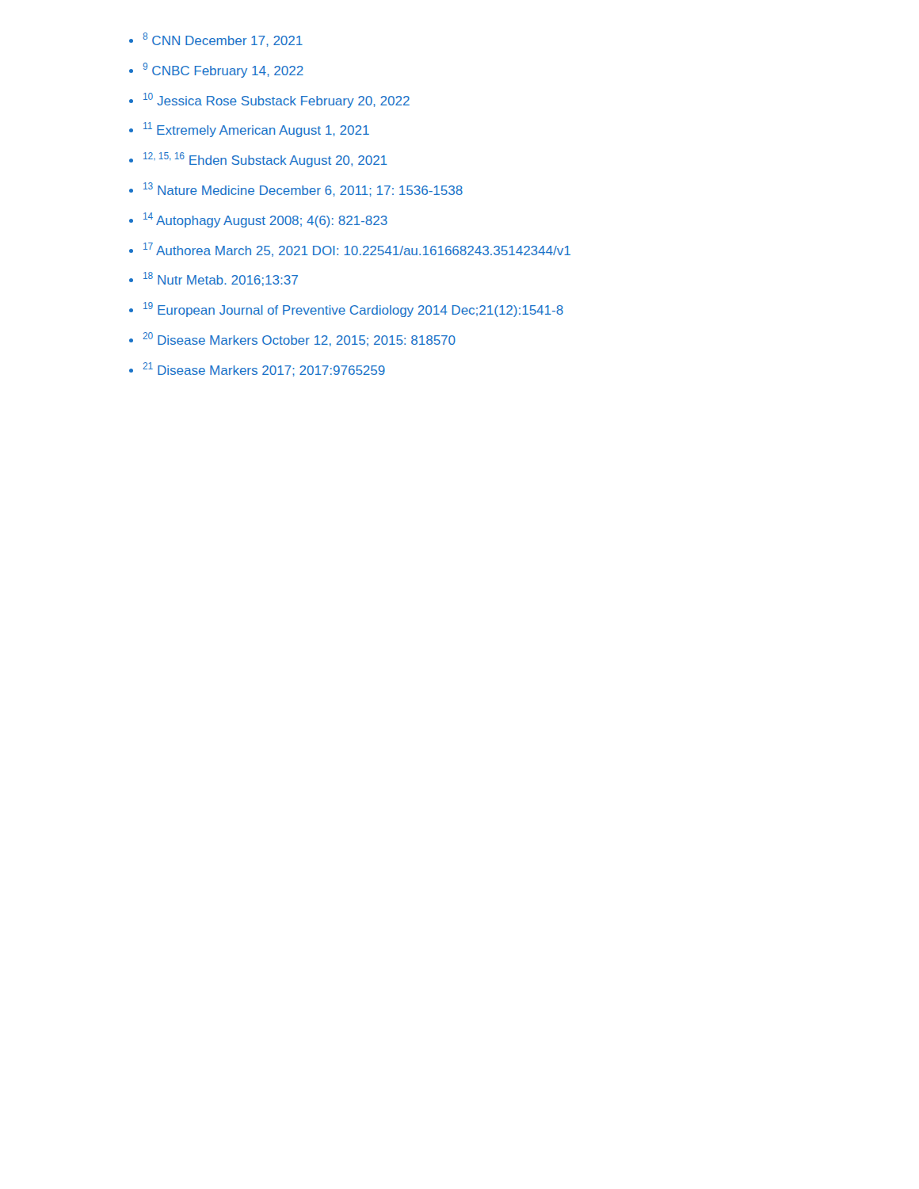8 CNN December 17, 2021
9 CNBC February 14, 2022
10 Jessica Rose Substack February 20, 2022
11 Extremely American August 1, 2021
12, 15, 16 Ehden Substack August 20, 2021
13 Nature Medicine December 6, 2011; 17: 1536-1538
14 Autophagy August 2008; 4(6): 821-823
17 Authorea March 25, 2021 DOI: 10.22541/au.161668243.35142344/v1
18 Nutr Metab. 2016;13:37
19 European Journal of Preventive Cardiology 2014 Dec;21(12):1541-8
20 Disease Markers October 12, 2015; 2015: 818570
21 Disease Markers 2017; 2017:9765259